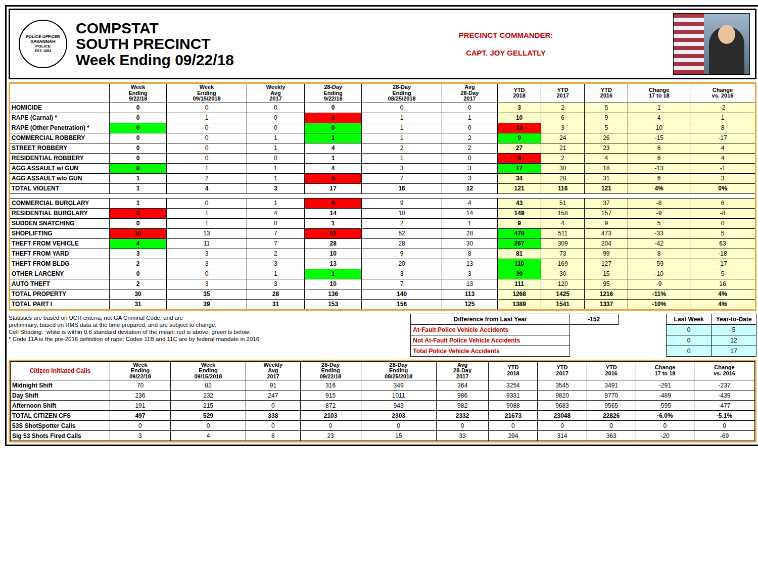POLICE OFFICER
SAVANNAH
POLICE
EST. 1854
COMPSTAT
SOUTH PRECINCT
Week Ending 09/22/18
PRECINCT COMMANDER:
CAPT. JOY GELLATLY
| | Week Ending 9/22/18 | Week Ending 09/15/2018 | Weekly Avg 2017 | 28-Day Ending 9/22/18 | 28-Day Ending 08/25/2018 | Avg 28-Day 2017 | YTD 2018 | YTD 2017 | YTD 2016 | Change 17 to 18 | Change vs. 2016 |
| --- | --- | --- | --- | --- | --- | --- | --- | --- | --- | --- | --- |
| HOMICIDE | 0 | 0 | 0 | 0 | 0 | 0 | 3 | 2 | 5 | 1 | -2 |
| RAPE (Carnal) * | 0 | 1 | 0 | 2 | 1 | 1 | 10 | 6 | 9 | 4 | 1 |
| RAPE (Other Penetration) * | 0 | 0 | 0 | 0 | 1 | 0 | 13 | 3 | 5 | 10 | 8 |
| COMMERCIAL ROBBERY | 0 | 0 | 1 | 1 | 1 | 2 | 9 | 24 | 26 | -15 | -17 |
| STREET ROBBERY | 0 | 0 | 1 | 4 | 2 | 2 | 27 | 21 | 23 | 6 | 4 |
| RESIDENTIAL ROBBERY | 0 | 0 | 0 | 1 | 1 | 0 | 8 | 2 | 4 | 6 | 4 |
| AGG ASSAULT w/ GUN | 0 | 1 | 1 | 4 | 3 | 3 | 17 | 30 | 18 | -13 | -1 |
| AGG ASSAULT w/o GUN | 1 | 2 | 1 | 5 | 7 | 3 | 34 | 28 | 31 | 6 | 3 |
| TOTAL VIOLENT | 1 | 4 | 3 | 17 | 16 | 12 | 121 | 116 | 121 | 4% | 0% |
| COMMERCIAL BURGLARY | 1 | 0 | 1 | 8 | 9 | 4 | 43 | 51 | 37 | -8 | 6 |
| RESIDENTIAL BURGLARY | 8 | 1 | 4 | 14 | 10 | 14 | 149 | 158 | 157 | -9 | -8 |
| SUDDEN SNATCHING | 0 | 1 | 0 | 1 | 2 | 1 | 9 | 4 | 9 | 5 | 0 |
| SHOPLIFTING | 10 | 13 | 7 | 51 | 52 | 28 | 478 | 511 | 473 | -33 | 5 |
| THEFT FROM VEHICLE | 4 | 11 | 7 | 28 | 28 | 30 | 267 | 309 | 204 | -42 | 63 |
| THEFT FROM YARD | 3 | 3 | 2 | 10 | 9 | 8 | 81 | 73 | 99 | 8 | -18 |
| THEFT FROM BLDG | 2 | 3 | 3 | 13 | 20 | 13 | 110 | 169 | 127 | -59 | -17 |
| OTHER LARCENY | 0 | 0 | 1 | 1 | 3 | 3 | 20 | 30 | 15 | -10 | 5 |
| AUTO THEFT | 2 | 3 | 3 | 10 | 7 | 13 | 111 | 120 | 95 | -9 | 16 |
| TOTAL PROPERTY | 30 | 35 | 28 | 136 | 140 | 113 | 1268 | 1425 | 1216 | -11% | 4% |
| TOTAL PART I | 31 | 39 | 31 | 153 | 156 | 125 | 1389 | 1541 | 1337 | -10% | 4% |
Statistics are based on UCR criteria, not GA Criminal Code, and are
preliminary, based on RMS data at the time prepared, and are subject to change.
Cell Shading: white is within 0.6 standard deviation of the mean; red is above; green is below.
* Code 11A is the pre-2016 definition of rape; Codes 11B and 11C are by federal mandate in 2016.
| Difference from Last Year | -152 | | Last Week | Year-to-Date |
| At-Fault Police Vehicle Accidents | | | 0 | 5 |
| Not At-Fault Police Vehicle Accidents | | | 0 | 12 |
| Total Police Vehicle Accidents | | | 0 | 17 |
| Citizen Initiated Calls | Week Ending 09/22/18 | Week Ending 09/15/2018 | Weekly Avg 2017 | 28-Day Ending 09/22/18 | 28-Day Ending 08/25/2018 | Avg 28-Day 2017 | YTD 2018 | YTD 2017 | YTD 2016 | Change 17 to 18 | Change vs. 2016 |
| --- | --- | --- | --- | --- | --- | --- | --- | --- | --- | --- | --- |
| Midnight Shift | 70 | 82 | 91 | 316 | 349 | 364 | 3254 | 3545 | 3491 | -291 | -237 |
| Day Shift | 236 | 232 | 247 | 915 | 1011 | 986 | 9331 | 9820 | 9770 | -489 | -439 |
| Afternoon Shift | 191 | 215 | 0 | 872 | 943 | 982 | 9088 | 9683 | 9565 | -595 | -477 |
| TOTAL CITIZEN CFS | 497 | 529 | 338 | 2103 | 2303 | 2332 | 21673 | 23048 | 22826 | -6.0% | -5.1% |
| 53S ShotSpotter Calls | 0 | 0 | 0 | 0 | 0 | 0 | 0 | 0 | 0 | 0 | 0 |
| Sig 53 Shots Fired Calls | 3 | 4 | 8 | 23 | 15 | 33 | 294 | 314 | 363 | -20 | -69 |